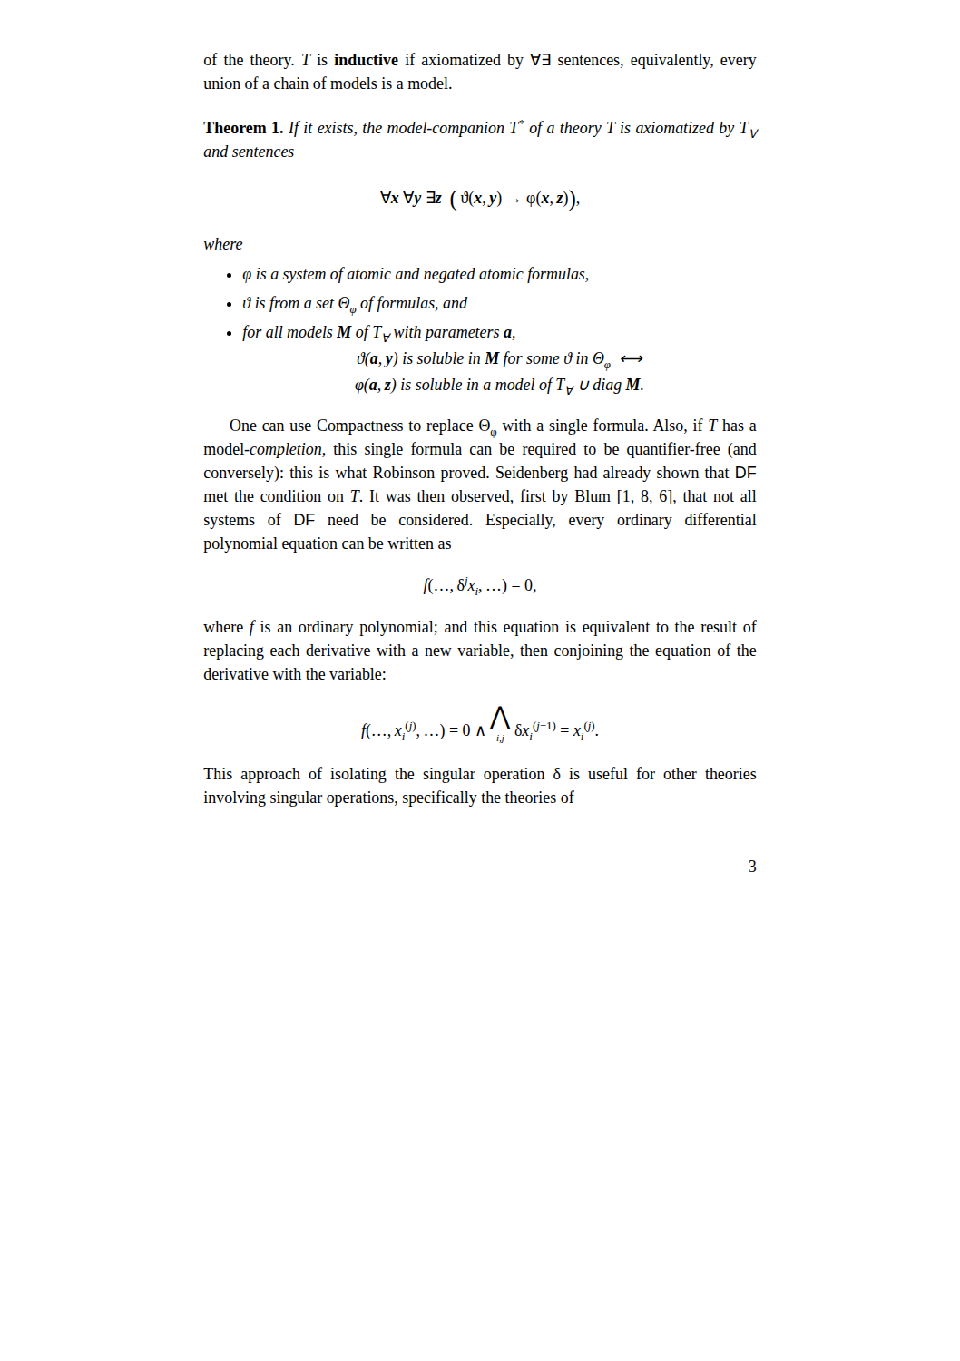of the theory. T is inductive if axiomatized by ∀∃ sentences, equivalently, every union of a chain of models is a model.
Theorem 1. If it exists, the model-companion T* of a theory T is axiomatized by T∀ and sentences
∀x ∀y ∃z ( ϑ(x, y) → φ(x, z)),
where
φ is a system of atomic and negated atomic formulas,
ϑ is from a set Θφ of formulas, and
for all models M of T∀ with parameters a,
ϑ(a, y) is soluble in M for some ϑ in Θφ ⟷
φ(a, z) is soluble in a model of T∀ ∪ diag M.
One can use Compactness to replace Θφ with a single formula. Also, if T has a model-completion, this single formula can be required to be quantifier-free (and conversely): this is what Robinson proved. Seidenberg had already shown that DF met the condition on T. It was then observed, first by Blum [1, 8, 6], that not all systems of DF need be considered. Especially, every ordinary differential polynomial equation can be written as
f(…, δjxi, …) = 0,
where f is an ordinary polynomial; and this equation is equivalent to the result of replacing each derivative with a new variable, then conjoining the equation of the derivative with the variable:
f(…, xi(j), …) = 0 ∧ ⋀
i,j δxi(j−1) = xi(j).
This approach of isolating the singular operation δ is useful for other theories involving singular operations, specifically the theories of
3